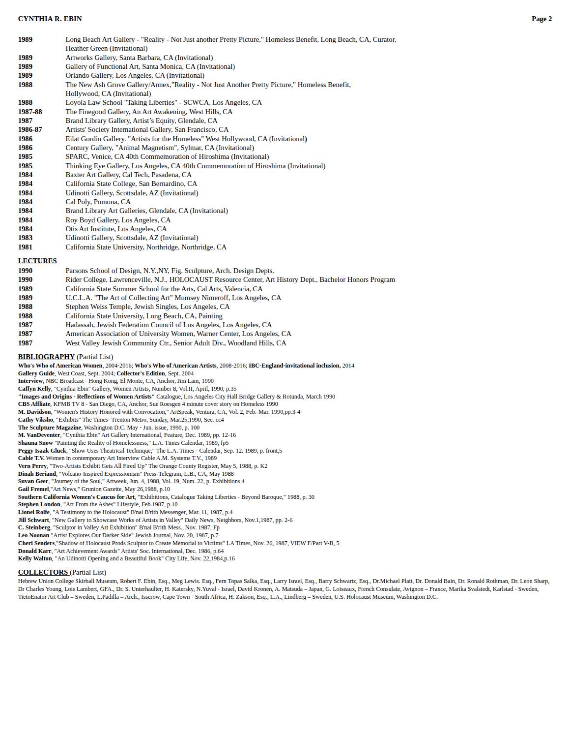CYNTHIA R. EBIN Page 2
1989
Long Beach Art Gallery - "Reality - Not Just another Pretty Picture," Homeless Benefit, Long Beach, CA, Curator, Heather Green (Invitational)
1989
Artworks Gallery, Santa Barbara, CA (Invitational)
1989
Gallery of Functional Art, Santa Monica, CA (Invitational)
1989
Orlando Gallery, Los Angeles, CA (Invitational)
1988
The New Ash Grove Gallery/Annex,"Reality - Not Just Another Pretty Picture," Homeless Benefit, Hollywood, CA (Invitational)
1988
Loyola Law School "Taking Liberties" - SCWCA, Los Angeles, CA
1987-88
The Finegood Gallery, An Art Awakening, West Hills, CA
1987
Brand Library Gallery, Artist’s Equity, Glendale, CA
1986-87
Artists' Society International Gallery, San Francisco, CA
1986
Eilat Gordin Gallery. "Artists for the Homeless" West Hollywood, CA (Invitational)
1986
Century Gallery, "Animal Magnetism", Sylmar, CA (Invitational)
1985
SPARC, Venice, CA 40th Commemoration of Hiroshima (Invitational)
1985
Thinking Eye Gallery, Los Angeles, CA 40th Commemoration of Hiroshima (Invitational)
1984
Baxter Art Gallery, Cal Tech, Pasadena, CA
1984
California State College, San Bernardino, CA
1984
Udinotti Gallery, Scottsdale, AZ (Invitational)
1984
Cal Poly, Pomona, CA
1984
Brand Library Art Galleries, Glendale, CA (Invitational)
1984
Roy Boyd Gallery, Los Angeles, CA
1984
Otis Art Institute, Los Angeles, CA
1983
Udinotti Gallery, Scottsdale, AZ (Invitational)
1981
California State University, Northridge, Northridge, CA
LECTURES
1990
Parsons School of Design, N.Y.,NY, Fig. Sculpture, Arch. Design Depts.
1990
Rider College, Lawrenceville, N.J., HOLOCAUST Resource Center, Art History Dept., Bachelor Honors Program
1989
California State Summer School for the Arts, Cal Arts, Valencia, CA
1989
U.C.L.A. "The Art of Collecting Art" Mumsey Nimeroff, Los Angeles, CA
1988
Stephen Weiss Temple, Jewish Singles, Los Angeles, CA
1988
California State University, Long Beach, CA, Painting
1987
Hadassah, Jewish Federation Council of Los Angeles, Los Angeles, CA
1987
American Association of University Women, Warner Center, Los Angeles, CA
1987
West Valley Jewish Community Ctr., Senior Adult Div., Woodland Hills, CA
BIBLIOGRAPHY
(Partial List)
Who's Who of American Women, 2004-2016; Who's Who of American Artists, 2008-2016; IBC-England-invitational inclusion, 2014
Gallery Guide, West Coast, Sept. 2004; Collector's Edition, Sept. 2004
Interview, NBC Broadcast - Hong Kong, El Monte, CA, Anchor, Jim Lam, 1990
Caffyn Kelly, "Cynthia Ebin" Gallery, Women Artists, Number 8, Vol.II, April, 1990, p.35
"Images and Origins - Reflections of Women Artists" Catalogue, Los Angeles City Hall Bridge Gallery & Rotunda, March 1990
CBS Affliate, KFMB TV 8 - San Diego, CA, Anchor, Sue Roesgen 4 minute cover story on Homeless 1990
M. Davidson, "Women's History Honored with Convocation," ArtSpeak, Ventura, CA, Vol. 2, Feb.-Mar. 1990,pp.3-4
Cathy Viksho, "Exhibits" The Times- Trenton Metro, Sunday, Mar.25,1990, Sec. cc4
The Sculpture Magazine, Washington D.C. May - Jun. issue, 1990, p. 100
M. VanDeventer, "Cynthia Ebin" Art Gallery International, Feature, Dec. 1989, pp. 12-16
Shauna Snow "Painting the Reality of Homelessness," L.A. Times Calendar, 1989, fp5
Peggy Isaak Gluck, "Show Uses Theatrical Technique," The L.A. Times - Calendar, Sep. 12. 1989, p. front,5
Cable T.V. Women in contemporary Art Interview Cable A.M. Systems T.V., 1989
Vern Perry, "Two-Artists Exhibit Gets All Fired Up" The Orange County Register, May 5, 1988, p. K2
Dinah Beriand, "Volcano-Inspired Expressionism" Press-Telegram, L.B., CA, May 1988
Suvan Geer, "Journey of the Soul," Artweek, Jun. 4, 1988, Vol. 19, Num. 22, p. Exhibitions 4
Gail Fremel,"Art News," Grunion Gazette, May 26,1988, p.10
Southern California Women's Caucus for Art, "Exhibitions, Catalogue Taking Liberties - Beyond Baroque," 1988, p. 30
Stephen London, "Art From the Ashes" Lifestyle, Feb.1987, p.10
Lionel Rolfe, "A Testimony to the Holocaust" B'nai B'rith Messenger, Mar. 11, 1987, p.4
Jill Schwart, "New Gallery to Showcase Works of Artists in Valley" Daily News, Neighbors, Nov.1,1987, pp. 2-6
C. Steinberg, "Sculptor in Valley Art Exhibition" B'nai B'rith Mess., Nov. 1987, Fp
Leo Noonan "Artist Explores Our Darker Side" Jewish Journal, Nov. 20, 1987, p.7
Cheri Senders,"Shadow of Holocaust Prods Sculptor to Create Memorial to Victims" LA Times, Nov. 26, 1987, VIEW F/Part V-B, 5
Donald Karr, "Art Achievement Awards" Artists' Soc. International, Dec. 1986, p.64
Kelly Walton, "An Udinotti Opening and a Beautiful Book" City Life, Nov. 22,1984,p.16
COLLECTORS
(Partial List)
Hebrew Union College Skirball Museum, Robert F. Ebin, Esq., Meg Lewis. Esq., Fern Topas Salka, Esq., Larry Israel, Esq., Barry Schwartz, Esq., Dr.Michael Platt, Dr. Donald Bain, Dr. Ronald Rothman, Dr. Leon Sharp, Dr Charles Young, Lois Lambert, GFA., Dr. S. Unterhaulter, H. Katersky, N.Yuval - Israel, David Kronen, A. Matsuda – Japan, G. Loiseaux, French Consulate, Avignon – France, Marika Svalstedt, Karlstad - Sweden, TietoEnator Art Club – Sweden, L.Padilla – Arch., Isserow, Cape Town - South Africa, H. Zakson, Esq., L.A., Lindberg – Sweden, U.S. Holocaust Museum, Washington D.C.